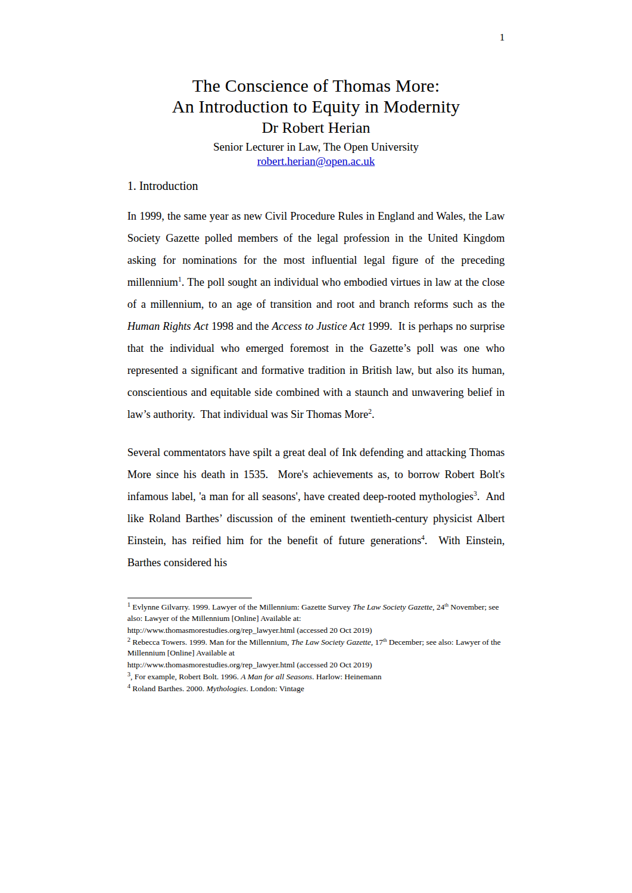1
The Conscience of Thomas More:
An Introduction to Equity in Modernity
Dr Robert Herian
Senior Lecturer in Law, The Open University
robert.herian@open.ac.uk
1. Introduction
In 1999, the same year as new Civil Procedure Rules in England and Wales, the Law Society Gazette polled members of the legal profession in the United Kingdom asking for nominations for the most influential legal figure of the preceding millennium1. The poll sought an individual who embodied virtues in law at the close of a millennium, to an age of transition and root and branch reforms such as the Human Rights Act 1998 and the Access to Justice Act 1999. It is perhaps no surprise that the individual who emerged foremost in the Gazette’s poll was one who represented a significant and formative tradition in British law, but also its human, conscientious and equitable side combined with a staunch and unwavering belief in law’s authority. That individual was Sir Thomas More2.
Several commentators have spilt a great deal of Ink defending and attacking Thomas More since his death in 1535. More's achievements as, to borrow Robert Bolt's infamous label, 'a man for all seasons', have created deep-rooted mythologies3. And like Roland Barthes’ discussion of the eminent twentieth-century physicist Albert Einstein, has reified him for the benefit of future generations4. With Einstein, Barthes considered his
1 Evlynne Gilvarry. 1999. Lawyer of the Millennium: Gazette Survey The Law Society Gazette, 24th November; see also: Lawyer of the Millennium [Online] Available at:
http://www.thomasmorestudies.org/rep_lawyer.html (accessed 20 Oct 2019)
2 Rebecca Towers. 1999. Man for the Millennium, The Law Society Gazette, 17th December; see also: Lawyer of the Millennium [Online] Available at
http://www.thomasmorestudies.org/rep_lawyer.html (accessed 20 Oct 2019)
3, For example, Robert Bolt. 1996. A Man for all Seasons. Harlow: Heinemann
4 Roland Barthes. 2000. Mythologies. London: Vintage